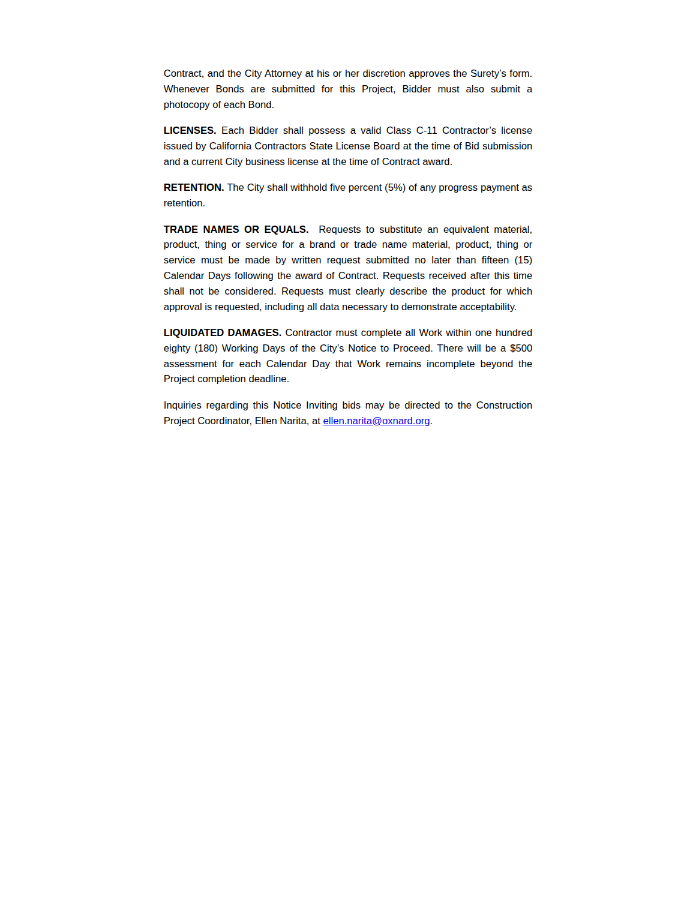Contract, and the City Attorney at his or her discretion approves the Surety’s form. Whenever Bonds are submitted for this Project, Bidder must also submit a photocopy of each Bond.
LICENSES. Each Bidder shall possess a valid Class C-11 Contractor’s license issued by California Contractors State License Board at the time of Bid submission and a current City business license at the time of Contract award.
RETENTION. The City shall withhold five percent (5%) of any progress payment as retention.
TRADE NAMES OR EQUALS. Requests to substitute an equivalent material, product, thing or service for a brand or trade name material, product, thing or service must be made by written request submitted no later than fifteen (15) Calendar Days following the award of Contract. Requests received after this time shall not be considered. Requests must clearly describe the product for which approval is requested, including all data necessary to demonstrate acceptability.
LIQUIDATED DAMAGES. Contractor must complete all Work within one hundred eighty (180) Working Days of the City’s Notice to Proceed. There will be a $500 assessment for each Calendar Day that Work remains incomplete beyond the Project completion deadline.
Inquiries regarding this Notice Inviting bids may be directed to the Construction Project Coordinator, Ellen Narita, at ellen.narita@oxnard.org.